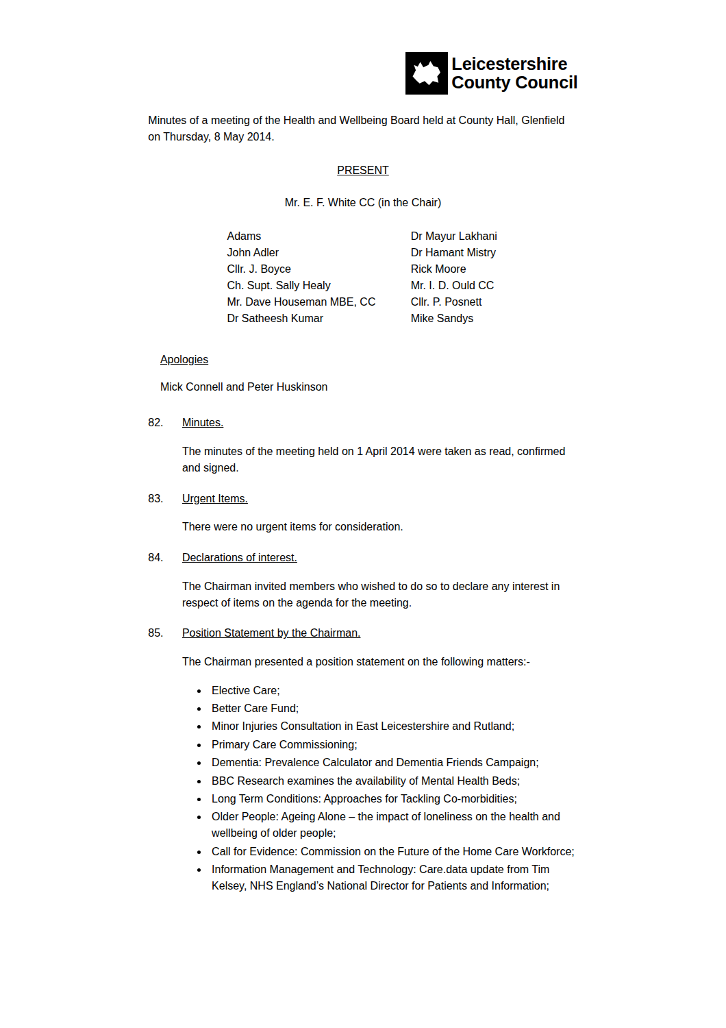Leicestershire County Council
Minutes of a meeting of the Health and Wellbeing Board held at County Hall, Glenfield on Thursday, 8 May 2014.
PRESENT
Mr. E. F. White CC (in the Chair)
| Adams | Dr Mayur Lakhani |
| John Adler | Dr Hamant Mistry |
| Cllr. J. Boyce | Rick Moore |
| Ch. Supt. Sally Healy | Mr. I. D. Ould CC |
| Mr. Dave Houseman MBE, CC | Cllr. P. Posnett |
| Dr Satheesh Kumar | Mike Sandys |
Apologies
Mick Connell and Peter Huskinson
82.
Minutes.
The minutes of the meeting held on 1 April 2014 were taken as read, confirmed and signed.
83.
Urgent Items.
There were no urgent items for consideration.
84.
Declarations of interest.
The Chairman invited members who wished to do so to declare any interest in respect of items on the agenda for the meeting.
85.
Position Statement by the Chairman.
The Chairman presented a position statement on the following matters:-
Elective Care;
Better Care Fund;
Minor Injuries Consultation in East Leicestershire and Rutland;
Primary Care Commissioning;
Dementia: Prevalence Calculator and Dementia Friends Campaign;
BBC Research examines the availability of Mental Health Beds;
Long Term Conditions: Approaches for Tackling Co-morbidities;
Older People: Ageing Alone – the impact of loneliness on the health and wellbeing of older people;
Call for Evidence: Commission on the Future of the Home Care Workforce;
Information Management and Technology: Care.data update from Tim Kelsey, NHS England’s National Director for Patients and Information;